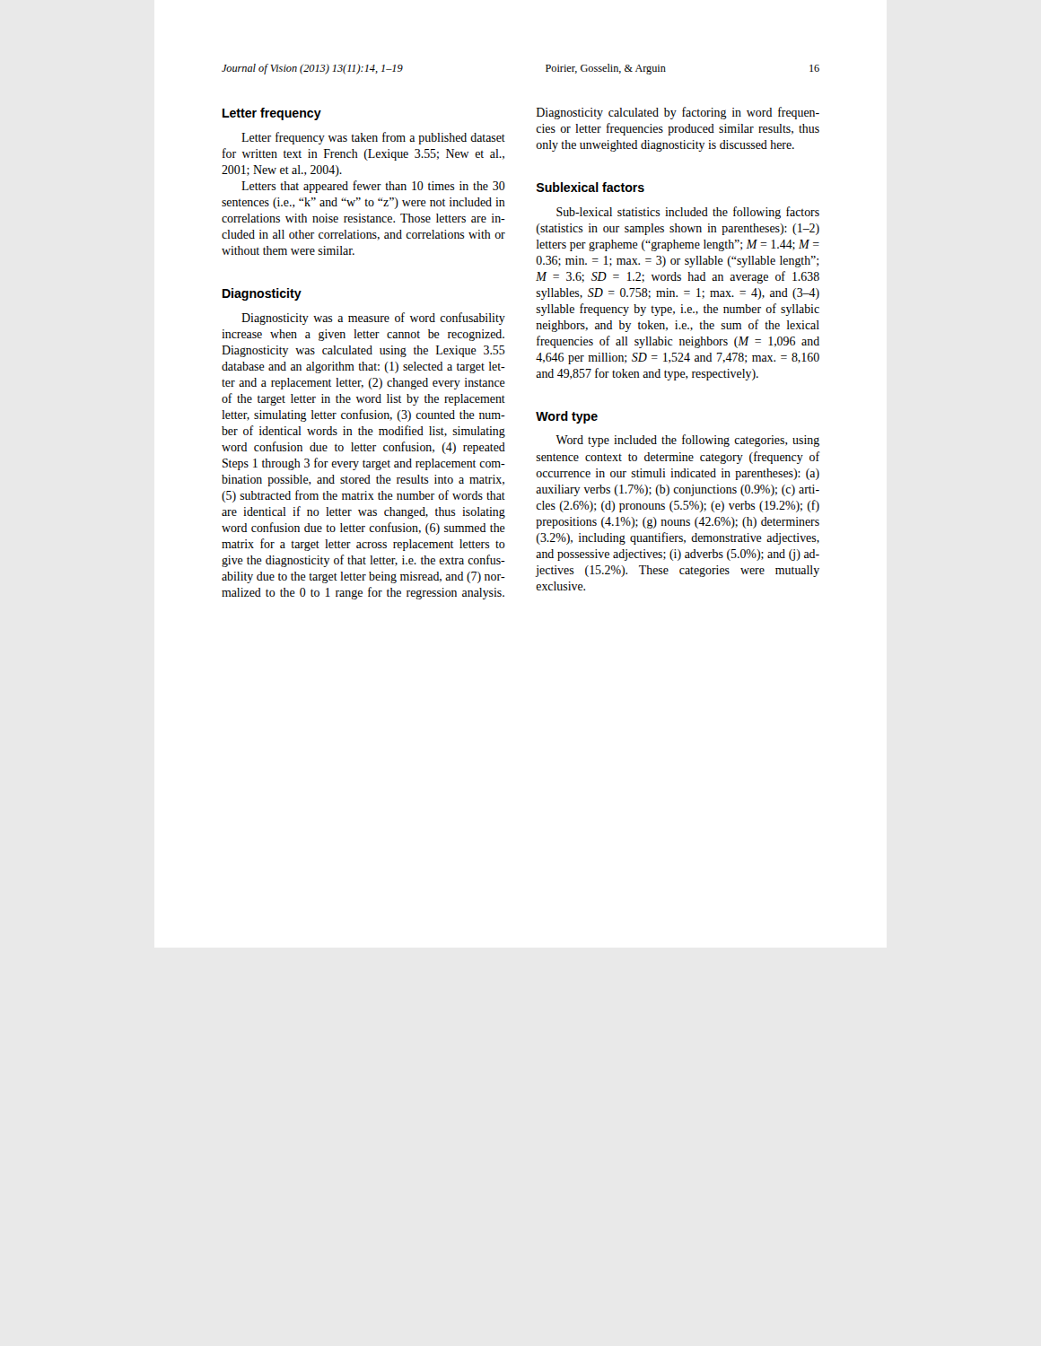Journal of Vision (2013) 13(11):14, 1–19 Poirier, Gosselin, & Arguin 16
Letter frequency
Letter frequency was taken from a published dataset for written text in French (Lexique 3.55; New et al., 2001; New et al., 2004).
Letters that appeared fewer than 10 times in the 30 sentences (i.e., “k” and “w” to “z”) were not included in correlations with noise resistance. Those letters are included in all other correlations, and correlations with or without them were similar.
Diagnosticity
Diagnosticity was a measure of word confusability increase when a given letter cannot be recognized. Diagnosticity was calculated using the Lexique 3.55 database and an algorithm that: (1) selected a target letter and a replacement letter, (2) changed every instance of the target letter in the word list by the replacement letter, simulating letter confusion, (3) counted the number of identical words in the modified list, simulating word confusion due to letter confusion, (4) repeated Steps 1 through 3 for every target and replacement combination possible, and stored the results into a matrix, (5) subtracted from the matrix the number of words that are identical if no letter was changed, thus isolating word confusion due to letter confusion, (6) summed the matrix for a target letter across replacement letters to give the diagnosticity of that letter, i.e. the extra confusability due to the target letter being misread, and (7) normalized to the 0 to 1 range for the regression analysis. Diagnosticity calculated by factoring in word frequencies or letter frequencies produced similar results, thus only the unweighted diagnosticity is discussed here.
Sublexical factors
Sub-lexical statistics included the following factors (statistics in our samples shown in parentheses): (1–2) letters per grapheme (“grapheme length”; M = 1.44; M = 0.36; min. = 1; max. = 3) or syllable (“syllable length”; M = 3.6; SD = 1.2; words had an average of 1.638 syllables, SD = 0.758; min. = 1; max. = 4), and (3–4) syllable frequency by type, i.e., the number of syllabic neighbors, and by token, i.e., the sum of the lexical frequencies of all syllabic neighbors (M = 1,096 and 4,646 per million; SD = 1,524 and 7,478; max. = 8,160 and 49,857 for token and type, respectively).
Word type
Word type included the following categories, using sentence context to determine category (frequency of occurrence in our stimuli indicated in parentheses): (a) auxiliary verbs (1.7%); (b) conjunctions (0.9%); (c) articles (2.6%); (d) pronouns (5.5%); (e) verbs (19.2%); (f) prepositions (4.1%); (g) nouns (42.6%); (h) determiners (3.2%), including quantifiers, demonstrative adjectives, and possessive adjectives; (i) adverbs (5.0%); and (j) adjectives (15.2%). These categories were mutually exclusive.